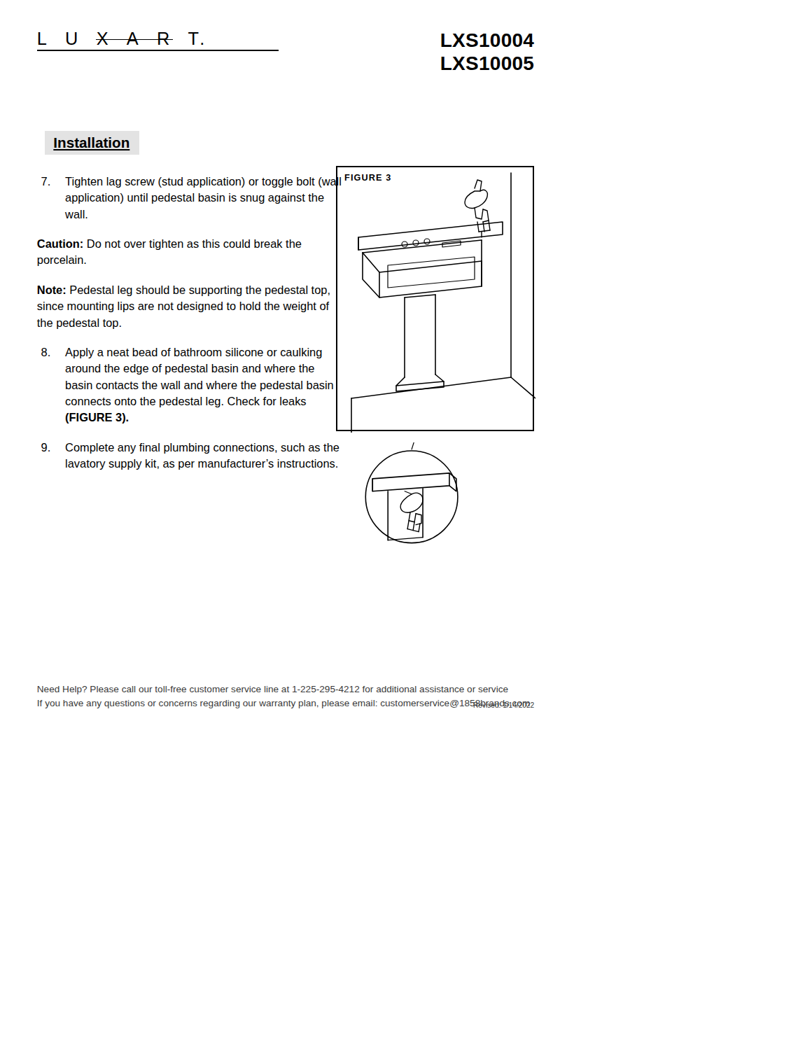L U X A R T.
LXS10004
LXS10005
Installation
FIGURE 3
7. Tighten lag screw (stud application) or toggle bolt (wall application) until pedestal basin is snug against the wall.
Caution: Do not over tighten as this could break the porcelain.
Note: Pedestal leg should be supporting the pedestal top, since mounting lips are not designed to hold the weight of the pedestal top.
8. Apply a neat bead of bathroom silicone or caulking around the edge of pedestal basin and where the basin contacts the wall and where the pedestal basin connects onto the pedestal leg. Check for leaks (FIGURE 3).
9. Complete any final plumbing connections, such as the lavatory supply kit, as per manufacturer’s instructions.
Need Help? Please call our toll-free customer service line at 1-225-295-4212 for additional assistance or service
If you have any questions or concerns regarding our warranty plan, please email: customerservice@1858brands.com Revised: 1/14/2022